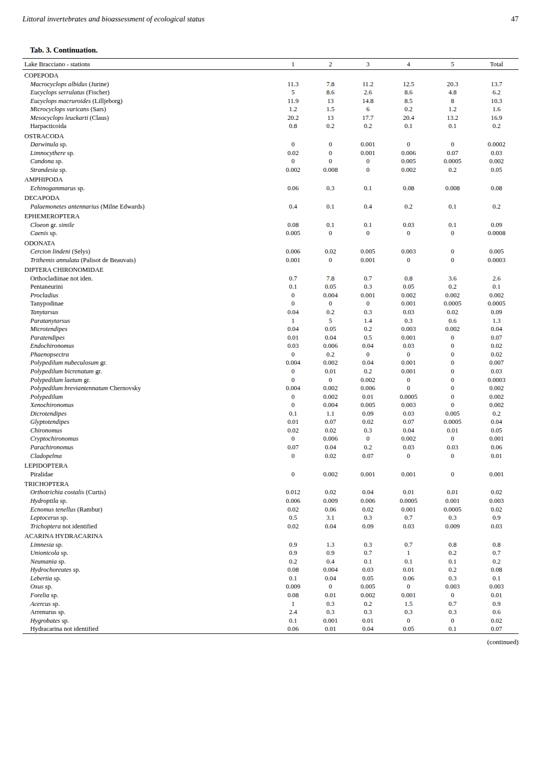Littoral invertebrates and bioassessment of ecological status 47
Tab. 3. Continuation.
| Lake Bracciano - stations | 1 | 2 | 3 | 4 | 5 | Total |
| --- | --- | --- | --- | --- | --- | --- |
| COPEPODA |
| Macrocyclops albidus (Jurine) | 11.3 | 7.8 | 11.2 | 12.5 | 20.3 | 13.7 |
| Eucyclops serrulatus (Fischer) | 5 | 8.6 | 2.6 | 8.6 | 4.8 | 6.2 |
| Eucyclops macruroides (Lilljeborg) | 11.9 | 13 | 14.8 | 8.5 | 8 | 10.3 |
| Microcyclops varicans (Sars) | 1.2 | 1.5 | 6 | 0.2 | 1.2 | 1.6 |
| Mesocyclops leuckarti (Claus) | 20.2 | 13 | 17.7 | 20.4 | 13.2 | 16.9 |
| Harpacticoida | 0.8 | 0.2 | 0.2 | 0.1 | 0.1 | 0.2 |
| OSTRACODA |
| Darwinula sp. | 0 | 0 | 0.001 | 0 | 0 | 0.0002 |
| Limnocythere sp. | 0.02 | 0 | 0.001 | 0.006 | 0.07 | 0.03 |
| Candona sp. | 0 | 0 | 0 | 0.005 | 0.0005 | 0.002 |
| Strandesia sp. | 0.002 | 0.008 | 0 | 0.002 | 0.2 | 0.05 |
| AMPHIPODA |
| Echinogammarus sp. | 0.06 | 0.3 | 0.1 | 0.08 | 0.008 | 0.08 |
| DECAPODA |
| Palaemonetes antennarius (Milne Edwards) | 0.4 | 0.1 | 0.4 | 0.2 | 0.1 | 0.2 |
| EPHEMEROPTERA |
| Cloeon gr. simile | 0.08 | 0.1 | 0.1 | 0.03 | 0.1 | 0.09 |
| Caenis sp. | 0.005 | 0 | 0 | 0 | 0 | 0.0008 |
| ODONATA |
| Cercion lindeni (Selys) | 0.006 | 0.02 | 0.005 | 0.003 | 0 | 0.005 |
| Trithemis annulata (Palisot de Beauvais) | 0.001 | 0 | 0.001 | 0 | 0 | 0.0003 |
| DIPTERA CHIRONOMIDAE |
| Orthocladiinae not iden. | 0.7 | 7.8 | 0.7 | 0.8 | 3.6 | 2.6 |
| Pentaneurini | 0.1 | 0.05 | 0.3 | 0.05 | 0.2 | 0.1 |
| Procladius | 0 | 0.004 | 0.001 | 0.002 | 0.002 | 0.002 |
| Tanypodinae | 0 | 0 | 0 | 0.001 | 0.0005 | 0.0005 |
| Tanytarsus | 0.04 | 0.2 | 0.3 | 0.03 | 0.02 | 0.09 |
| Paratanytarsus | 1 | 5 | 1.4 | 0.3 | 0.6 | 1.3 |
| Microtendipes | 0.04 | 0.05 | 0.2 | 0.003 | 0.002 | 0.04 |
| Paratendipes | 0.01 | 0.04 | 0.5 | 0.001 | 0 | 0.07 |
| Endochironomus | 0.03 | 0.006 | 0.04 | 0.03 | 0 | 0.02 |
| Phaenopsectra | 0 | 0.2 | 0 | 0 | 0 | 0.02 |
| Polypedilum nubeculosum gr. | 0.004 | 0.002 | 0.04 | 0.001 | 0 | 0.007 |
| Polypedilum bicrenatum gr. | 0 | 0.01 | 0.2 | 0.001 | 0 | 0.03 |
| Polypedilum laetum gr. | 0 | 0 | 0.002 | 0 | 0 | 0.0003 |
| Polypedilum breviantennatum Chernovsky | 0.004 | 0.002 | 0.006 | 0 | 0 | 0.002 |
| Polypedilum | 0 | 0.002 | 0.01 | 0.0005 | 0 | 0.002 |
| Xenochironomus | 0 | 0.004 | 0.005 | 0.003 | 0 | 0.002 |
| Dicrotendipes | 0.1 | 1.1 | 0.09 | 0.03 | 0.005 | 0.2 |
| Glyptotendipes | 0.01 | 0.07 | 0.02 | 0.07 | 0.0005 | 0.04 |
| Chironomus | 0.02 | 0.02 | 0.3 | 0.04 | 0.01 | 0.05 |
| Cryptochironomus | 0 | 0.006 | 0 | 0.002 | 0 | 0.001 |
| Parachironomus | 0.07 | 0.04 | 0.2 | 0.03 | 0.03 | 0.06 |
| Cladopelma | 0 | 0.02 | 0.07 | 0 | 0 | 0.01 |
| LEPIDOPTERA |
| Piralidae | 0 | 0.002 | 0.001 | 0.001 | 0 | 0.001 |
| TRICHOPTERA |
| Orthotrichia costalis (Curtis) | 0.012 | 0.02 | 0.04 | 0.01 | 0.01 | 0.02 |
| Hydroptila sp. | 0.006 | 0.009 | 0.006 | 0.0005 | 0.001 | 0.003 |
| Ecnomus tenellus (Rambur) | 0.02 | 0.06 | 0.02 | 0.001 | 0.0005 | 0.02 |
| Leptocerus sp. | 0.5 | 3.1 | 0.3 | 0.7 | 0.3 | 0.9 |
| Trichoptera not identified | 0.02 | 0.04 | 0.09 | 0.03 | 0.009 | 0.03 |
| ACARINA HYDRACARINA |
| Limnesia sp. | 0.9 | 1.3 | 0.3 | 0.7 | 0.8 | 0.8 |
| Unionicola sp. | 0.9 | 0.9 | 0.7 | 1 | 0.2 | 0.7 |
| Neumania sp. | 0.2 | 0.4 | 0.1 | 0.1 | 0.1 | 0.2 |
| Hydrochoreutes sp. | 0.08 | 0.004 | 0.03 | 0.01 | 0.2 | 0.08 |
| Lebertia sp. | 0.1 | 0.04 | 0.05 | 0.06 | 0.3 | 0.1 |
| Oxus sp. | 0.009 | 0 | 0.005 | 0 | 0.003 | 0.003 |
| Forelia sp. | 0.08 | 0.01 | 0.002 | 0.001 | 0 | 0.01 |
| Acercus sp. | 1 | 0.3 | 0.2 | 1.5 | 0.7 | 0.9 |
| Arrenurus sp. | 2.4 | 0.3 | 0.3 | 0.3 | 0.3 | 0.6 |
| Hygrobates sp. | 0.1 | 0.001 | 0.01 | 0 | 0 | 0.02 |
| Hydracarina not identified | 0.06 | 0.01 | 0.04 | 0.05 | 0.1 | 0.07 |
(continued)